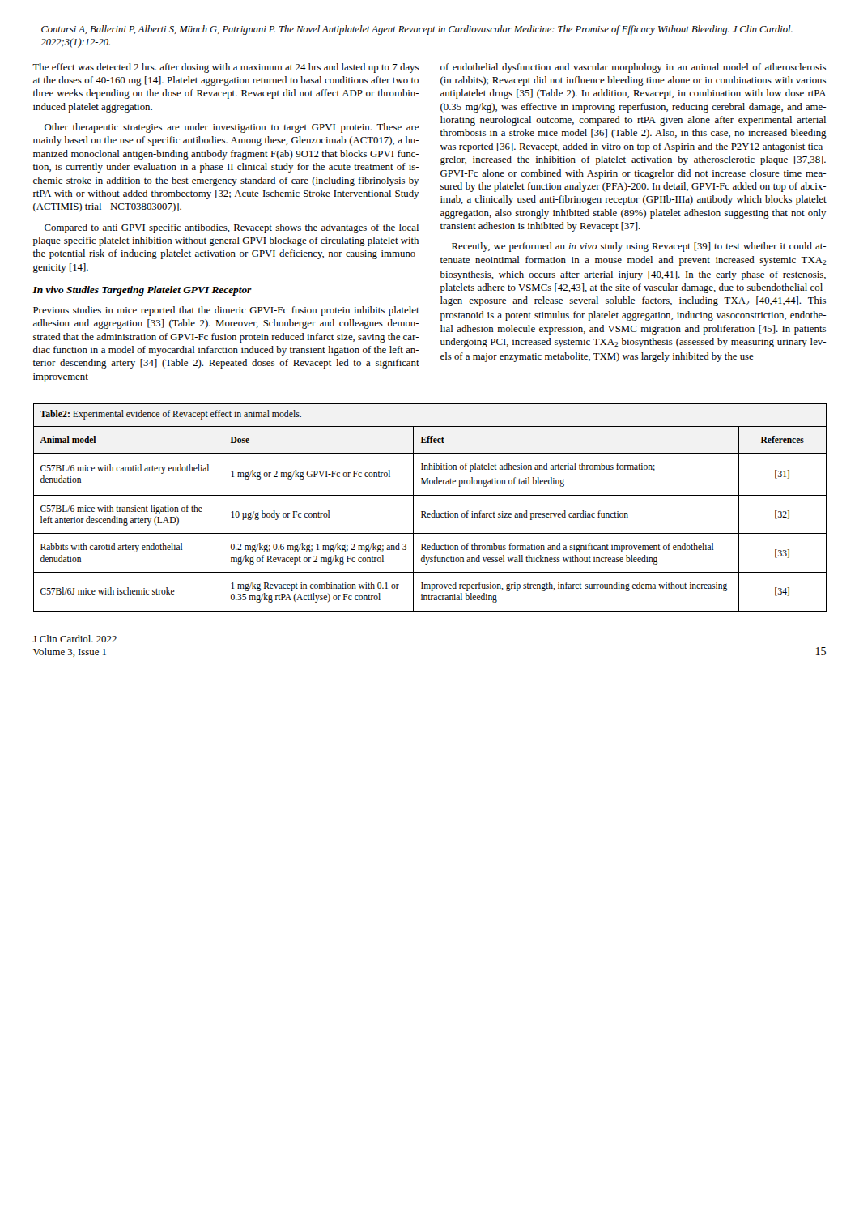Contursi A, Ballerini P, Alberti S, Münch G, Patrignani P. The Novel Antiplatelet Agent Revacept in Cardiovascular Medicine: The Promise of Efficacy Without Bleeding. J Clin Cardiol. 2022;3(1):12-20.
The effect was detected 2 hrs. after dosing with a maximum at 24 hrs and lasted up to 7 days at the doses of 40-160 mg [14]. Platelet aggregation returned to basal conditions after two to three weeks depending on the dose of Revacept. Revacept did not affect ADP or thrombin-induced platelet aggregation.
Other therapeutic strategies are under investigation to target GPVI protein. These are mainly based on the use of specific antibodies. Among these, Glenzocimab (ACT017), a humanized monoclonal antigen-binding antibody fragment F(ab) 9O12 that blocks GPVI function, is currently under evaluation in a phase II clinical study for the acute treatment of ischemic stroke in addition to the best emergency standard of care (including fibrinolysis by rtPA with or without added thrombectomy [32; Acute Ischemic Stroke Interventional Study (ACTIMIS) trial - NCT03803007)].
Compared to anti-GPVI-specific antibodies, Revacept shows the advantages of the local plaque-specific platelet inhibition without general GPVI blockage of circulating platelet with the potential risk of inducing platelet activation or GPVI deficiency, nor causing immunogenicity [14].
In vivo Studies Targeting Platelet GPVI Receptor
Previous studies in mice reported that the dimeric GPVI-Fc fusion protein inhibits platelet adhesion and aggregation [33] (Table 2). Moreover, Schonberger and colleagues demonstrated that the administration of GPVI-Fc fusion protein reduced infarct size, saving the cardiac function in a model of myocardial infarction induced by transient ligation of the left anterior descending artery [34] (Table 2). Repeated doses of Revacept led to a significant improvement
of endothelial dysfunction and vascular morphology in an animal model of atherosclerosis (in rabbits); Revacept did not influence bleeding time alone or in combinations with various antiplatelet drugs [35] (Table 2). In addition, Revacept, in combination with low dose rtPA (0.35 mg/kg), was effective in improving reperfusion, reducing cerebral damage, and ameliorating neurological outcome, compared to rtPA given alone after experimental arterial thrombosis in a stroke mice model [36] (Table 2). Also, in this case, no increased bleeding was reported [36]. Revacept, added in vitro on top of Aspirin and the P2Y12 antagonist ticagrelor, increased the inhibition of platelet activation by atherosclerotic plaque [37,38]. GPVI-Fc alone or combined with Aspirin or ticagrelor did not increase closure time measured by the platelet function analyzer (PFA)-200. In detail, GPVI-Fc added on top of abciximab, a clinically used anti-fibrinogen receptor (GPIIb-IIIa) antibody which blocks platelet aggregation, also strongly inhibited stable (89%) platelet adhesion suggesting that not only transient adhesion is inhibited by Revacept [37].
Recently, we performed an in vivo study using Revacept [39] to test whether it could attenuate neointimal formation in a mouse model and prevent increased systemic TXA2 biosynthesis, which occurs after arterial injury [40,41]. In the early phase of restenosis, platelets adhere to VSMCs [42,43], at the site of vascular damage, due to subendothelial collagen exposure and release several soluble factors, including TXA2 [40,41,44]. This prostanoid is a potent stimulus for platelet aggregation, inducing vasoconstriction, endothelial adhesion molecule expression, and VSMC migration and proliferation [45]. In patients undergoing PCI, increased systemic TXA2 biosynthesis (assessed by measuring urinary levels of a major enzymatic metabolite, TXM) was largely inhibited by the use
Table2: Experimental evidence of Revacept effect in animal models.
| Animal model | Dose | Effect | References |
| --- | --- | --- | --- |
| C57BL/6 mice with carotid artery endothelial denudation | 1 mg/kg or 2 mg/kg GPVI-Fc or Fc control | Inhibition of platelet adhesion and arterial thrombus formation; Moderate prolongation of tail bleeding | [31] |
| C57BL/6 mice with transient ligation of the left anterior descending artery (LAD) | 10 µg/g body or Fc control | Reduction of infarct size and preserved cardiac function | [32] |
| Rabbits with carotid artery endothelial denudation | 0.2 mg/kg; 0.6 mg/kg; 1 mg/kg; 2 mg/kg; and 3 mg/kg of Revacept or 2 mg/kg Fc control | Reduction of thrombus formation and a significant improvement of endothelial dysfunction and vessel wall thickness without increase bleeding | [33] |
| C57Bl/6J mice with ischemic stroke | 1 mg/kg Revacept in combination with 0.1 or 0.35 mg/kg rtPA (Actilyse) or Fc control | Improved reperfusion, grip strength, infarct-surrounding edema without increasing intracranial bleeding | [34] |
J Clin Cardiol. 2022
Volume 3, Issue 1
15